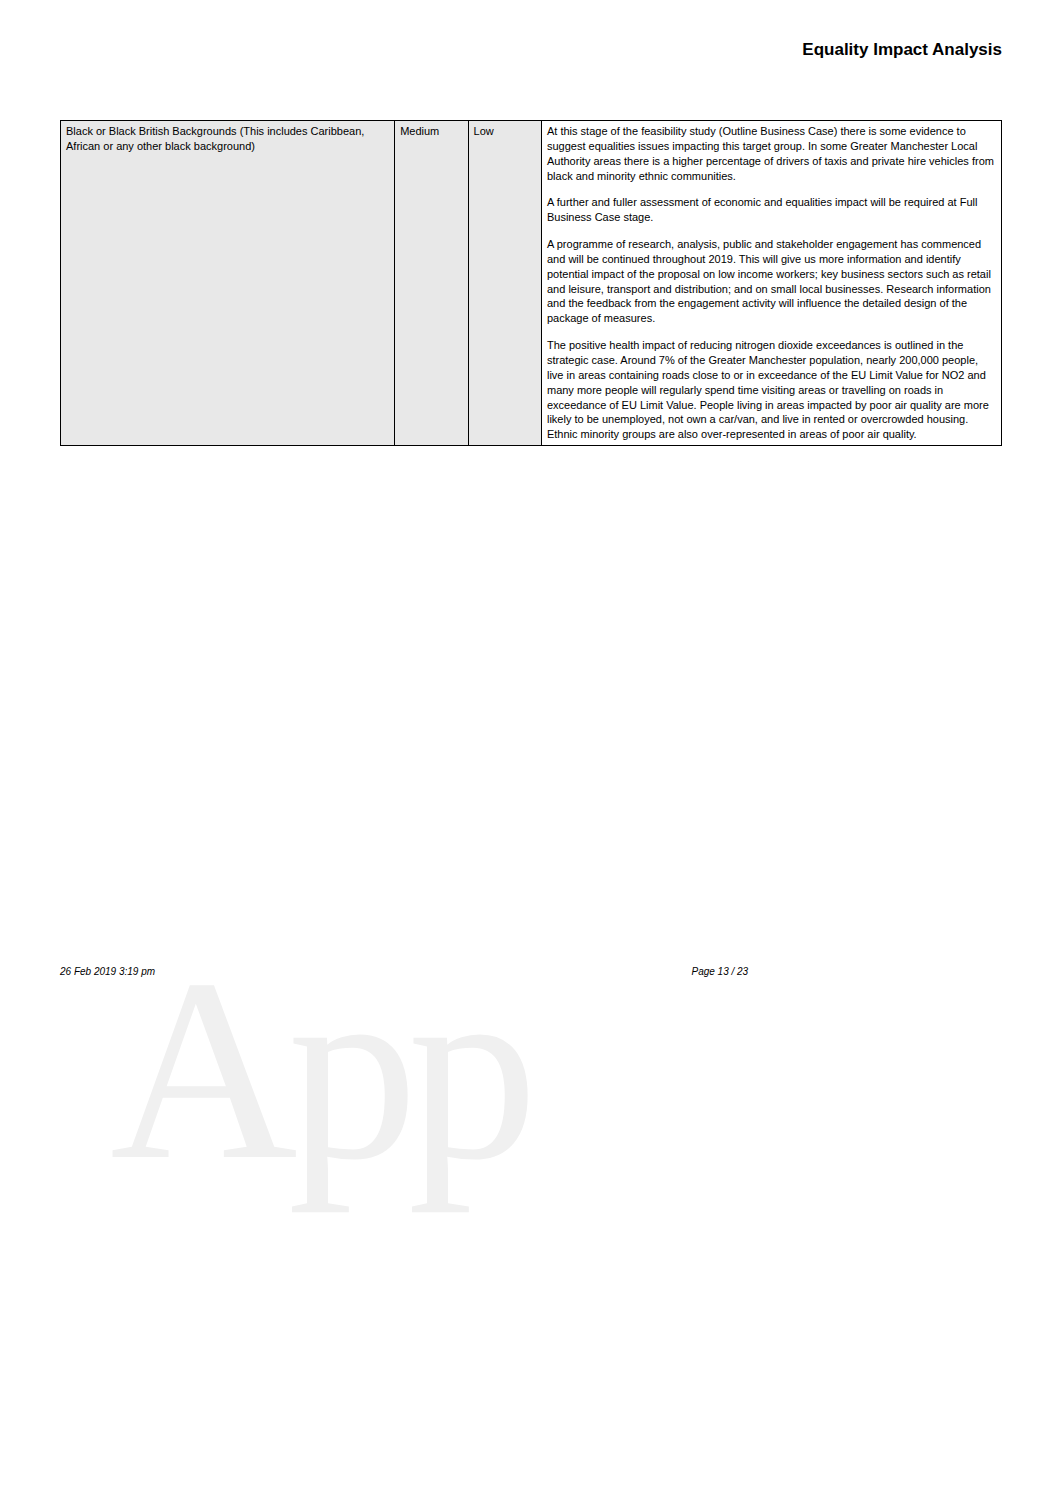Equality Impact Analysis
| Black or Black British Backgrounds (This includes Caribbean, African or any other black background) | Medium | Low | At this stage of the feasibility study (Outline Business Case) there is some evidence to suggest equalities issues impacting this target group. In some Greater Manchester Local Authority areas there is a higher percentage of drivers of taxis and private hire vehicles from black and minority ethnic communities. A further and fuller assessment of economic and equalities impact will be required at Full Business Case stage. A programme of research, analysis, public and stakeholder engagement has commenced and will be continued throughout 2019. This will give us more information and identify potential impact of the proposal on low income workers; key business sectors such as retail and leisure, transport and distribution; and on small local businesses. Research information and the feedback from the engagement activity will influence the detailed design of the package of measures. The positive health impact of reducing nitrogen dioxide exceedances is outlined in the strategic case. Around 7% of the Greater Manchester population, nearly 200,000 people, live in areas containing roads close to or in exceedance of the EU Limit Value for NO2 and many more people will regularly spend time visiting areas or travelling on roads in exceedance of EU Limit Value. People living in areas impacted by poor air quality are more likely to be unemployed, not own a car/van, and live in rented or overcrowded housing. Ethnic minority groups are also over-represented in areas of poor air quality. |
App
26 Feb 2019 3:19 pm Page 13 / 23